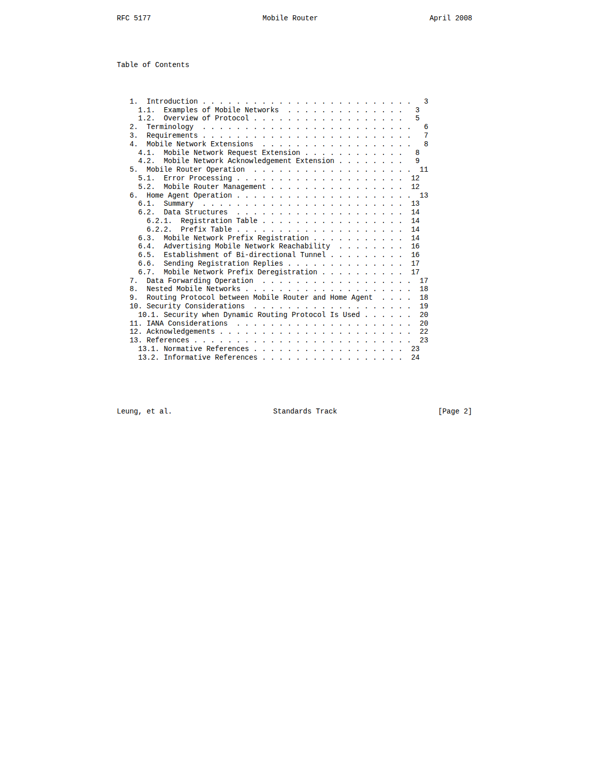RFC 5177 Mobile Router April 2008
Table of Contents
1. Introduction . . . . . . . . . . . . . . . . . . . . . . . . . 3 1.1. Examples of Mobile Networks . . . . . . . . . . . . . . 3 1.2. Overview of Protocol . . . . . . . . . . . . . . . . . . 5 2. Terminology . . . . . . . . . . . . . . . . . . . . . . . . . 6 3. Requirements . . . . . . . . . . . . . . . . . . . . . . . . . 7 4. Mobile Network Extensions . . . . . . . . . . . . . . . . . . 8 4.1. Mobile Network Request Extension . . . . . . . . . . . . 8 4.2. Mobile Network Acknowledgement Extension . . . . . . . . 9 5. Mobile Router Operation . . . . . . . . . . . . . . . . . . . 11 5.1. Error Processing . . . . . . . . . . . . . . . . . . . . 12 5.2. Mobile Router Management . . . . . . . . . . . . . . . . 12 6. Home Agent Operation . . . . . . . . . . . . . . . . . . . . . 13 6.1. Summary . . . . . . . . . . . . . . . . . . . . . . . . 13 6.2. Data Structures . . . . . . . . . . . . . . . . . . . . 14 6.2.1. Registration Table . . . . . . . . . . . . . . . . . 14 6.2.2. Prefix Table . . . . . . . . . . . . . . . . . . . . 14 6.3. Mobile Network Prefix Registration . . . . . . . . . . . 14 6.4. Advertising Mobile Network Reachability . . . . . . . . 16 6.5. Establishment of Bi-directional Tunnel . . . . . . . . . 16 6.6. Sending Registration Replies . . . . . . . . . . . . . . 17 6.7. Mobile Network Prefix Deregistration . . . . . . . . . . 17 7. Data Forwarding Operation . . . . . . . . . . . . . . . . . . 17 8. Nested Mobile Networks . . . . . . . . . . . . . . . . . . . . 18 9. Routing Protocol between Mobile Router and Home Agent . . . . 18 10. Security Considerations . . . . . . . . . . . . . . . . . . . 19 10.1. Security when Dynamic Routing Protocol Is Used . . . . . . 20 11. IANA Considerations . . . . . . . . . . . . . . . . . . . . . 20 12. Acknowledgements . . . . . . . . . . . . . . . . . . . . . . . 22 13. References . . . . . . . . . . . . . . . . . . . . . . . . . . 23 13.1. Normative References . . . . . . . . . . . . . . . . . . 23 13.2. Informative References . . . . . . . . . . . . . . . . . 24
Leung, et al. Standards Track[Page 2]